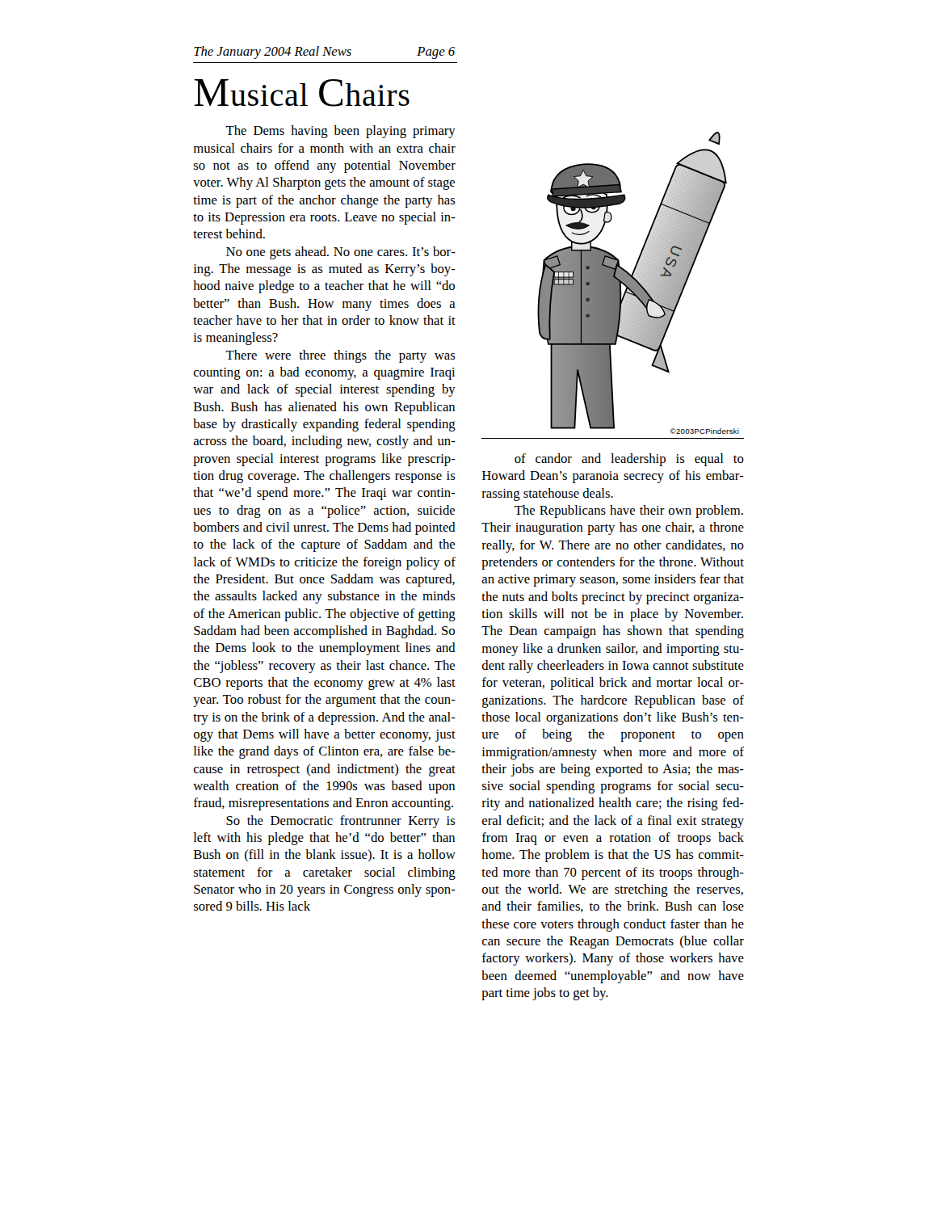The January 2004 Real News Page 6
Musical Chairs
The Dems having been playing primary musical chairs for a month with an extra chair so not as to offend any potential November voter. Why Al Sharpton gets the amount of stage time is part of the anchor change the party has to its Depression era roots. Leave no special interest behind.
No one gets ahead. No one cares. It’s boring. The message is as muted as Kerry’s boyhood naive pledge to a teacher that he will “do better” than Bush. How many times does a teacher have to her that in order to know that it is meaningless?
There were three things the party was counting on: a bad economy, a quagmire Iraqi war and lack of special interest spending by Bush. Bush has alienated his own Republican base by drastically expanding federal spending across the board, including new, costly and unproven special interest programs like prescription drug coverage. The challengers response is that “we’d spend more.” The Iraqi war continues to drag on as a “police” action, suicide bombers and civil unrest. The Dems had pointed to the lack of the capture of Saddam and the lack of WMDs to criticize the foreign policy of the President. But once Saddam was captured, the assaults lacked any substance in the minds of the American public. The objective of getting Saddam had been accomplished in Baghdad. So the Dems look to the unemployment lines and the “jobless” recovery as their last chance. The CBO reports that the economy grew at 4% last year. Too robust for the argument that the country is on the brink of a depression. And the analogy that Dems will have a better economy, just like the grand days of Clinton era, are false because in retrospect (and indictment) the great wealth creation of the 1990s was based upon fraud, misrepresentations and Enron accounting.
So the Democratic frontrunner Kerry is left with his pledge that he’d “do better” than Bush on (fill in the blank issue). It is a hollow statement for a caretaker social climbing Senator who in 20 years in Congress only sponsored 9 bills. His lack
USA
©2003PCPinderski
of candor and leadership is equal to Howard Dean’s paranoia secrecy of his embarrassing statehouse deals.
The Republicans have their own problem. Their inauguration party has one chair, a throne really, for W. There are no other candidates, no pretenders or contenders for the throne. Without an active primary season, some insiders fear that the nuts and bolts precinct by precinct organization skills will not be in place by November. The Dean campaign has shown that spending money like a drunken sailor, and importing student rally cheerleaders in Iowa cannot substitute for veteran, political brick and mortar local organizations. The hardcore Republican base of those local organizations don’t like Bush’s tenure of being the proponent to open immigration/amnesty when more and more of their jobs are being exported to Asia; the massive social spending programs for social security and nationalized health care; the rising federal deficit; and the lack of a final exit strategy from Iraq or even a rotation of troops back home. The problem is that the US has committed more than 70 percent of its troops throughout the world. We are stretching the reserves, and their families, to the brink. Bush can lose these core voters through conduct faster than he can secure the Reagan Democrats (blue collar factory workers). Many of those workers have been deemed “unemployable” and now have part time jobs to get by.